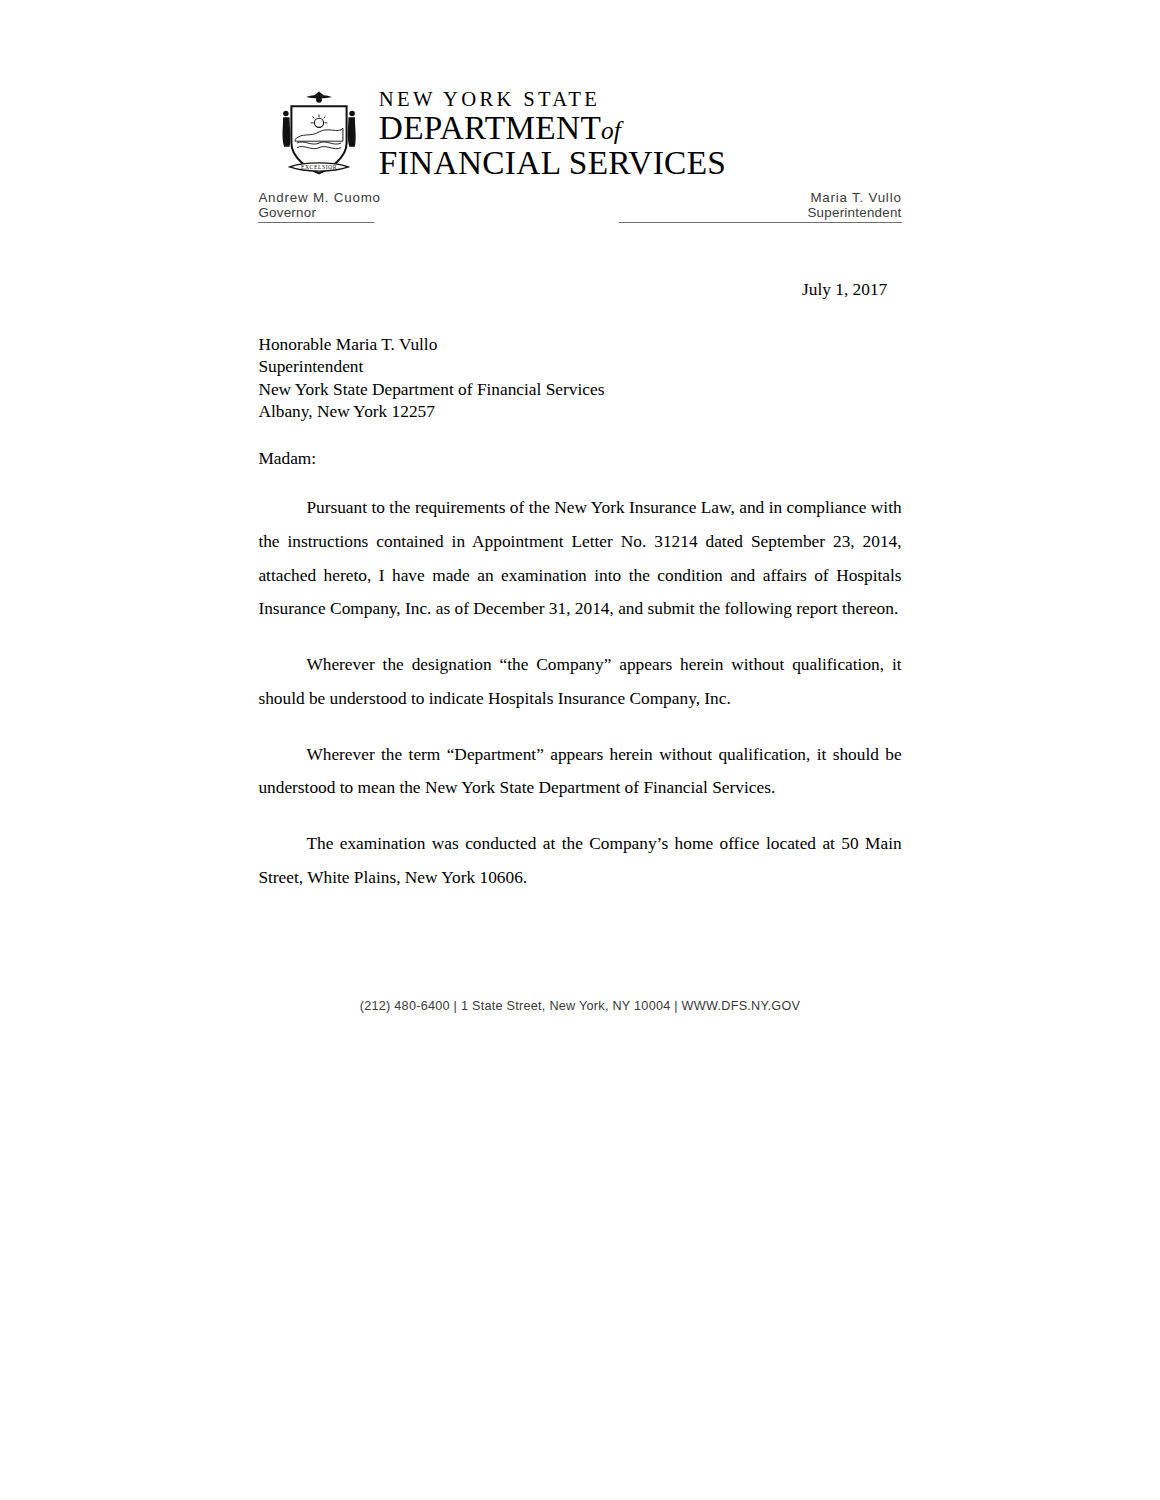EXCELSIOR
NEW YORK STATE
DEPARTMENTof
FINANCIAL SERVICES
Andrew M. Cuomo
Governor
Maria T. Vullo
Superintendent
July 1, 2017
Honorable Maria T. Vullo
Superintendent
New York State Department of Financial Services
Albany, New York 12257
Madam:
Pursuant to the requirements of the New York Insurance Law, and in compliance with the instructions contained in Appointment Letter No. 31214 dated September 23, 2014, attached hereto, I have made an examination into the condition and affairs of Hospitals Insurance Company, Inc. as of December 31, 2014, and submit the following report thereon.
Wherever the designation “the Company” appears herein without qualification, it should be understood to indicate Hospitals Insurance Company, Inc.
Wherever the term “Department” appears herein without qualification, it should be understood to mean the New York State Department of Financial Services.
The examination was conducted at the Company’s home office located at 50 Main Street, White Plains, New York 10606.
(212) 480-6400 | 1 State Street, New York, NY 10004 | WWW.DFS.NY.GOV